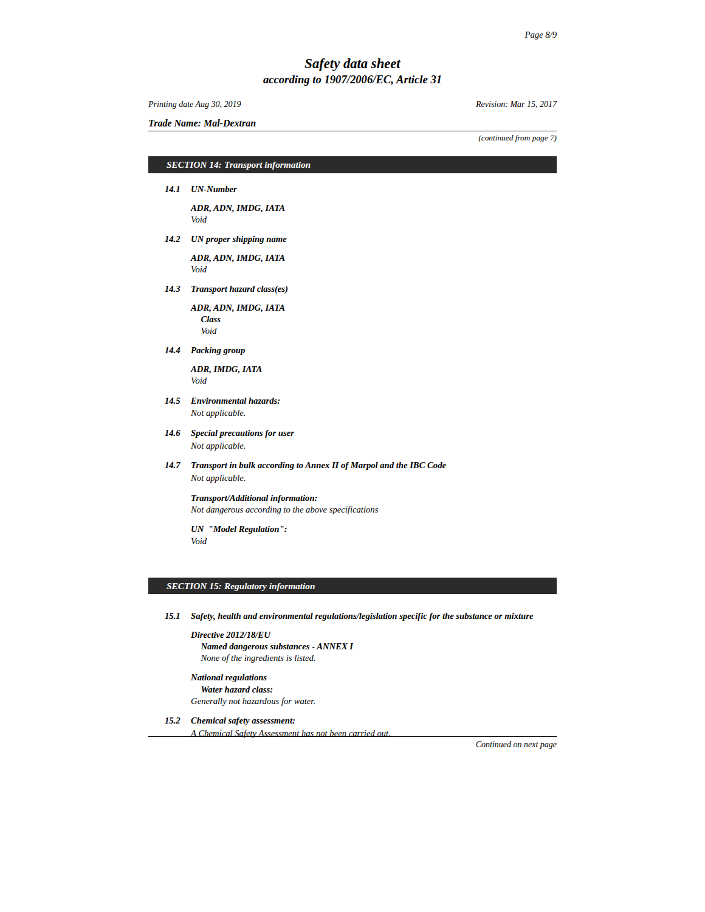Page 8/9
Safety data sheet
according to 1907/2006/EC, Article 31
Printing date Aug 30, 2019 Revision: Mar 15, 2017
Trade Name: Mal-Dextran
(continued from page 7)
SECTION 14: Transport information
14.1 UN-Number
ADR, ADN, IMDG, IATA
Void
14.2 UN proper shipping name
ADR, ADN, IMDG, IATA
Void
14.3 Transport hazard class(es)
ADR, ADN, IMDG, IATA
Class
Void
14.4 Packing group
ADR, IMDG, IATA
Void
14.5 Environmental hazards:
Not applicable.
14.6 Special precautions for user
Not applicable.
14.7 Transport in bulk according to Annex II of Marpol and the IBC Code
Not applicable.
Transport/Additional information:
Not dangerous according to the above specifications
UN "Model Regulation":
Void
SECTION 15: Regulatory information
15.1 Safety, health and environmental regulations/legislation specific for the substance or mixture
Directive 2012/18/EU
Named dangerous substances - ANNEX I
None of the ingredients is listed.
National regulations
Water hazard class:
Generally not hazardous for water.
15.2 Chemical safety assessment:
A Chemical Safety Assessment has not been carried out.
Continued on next page